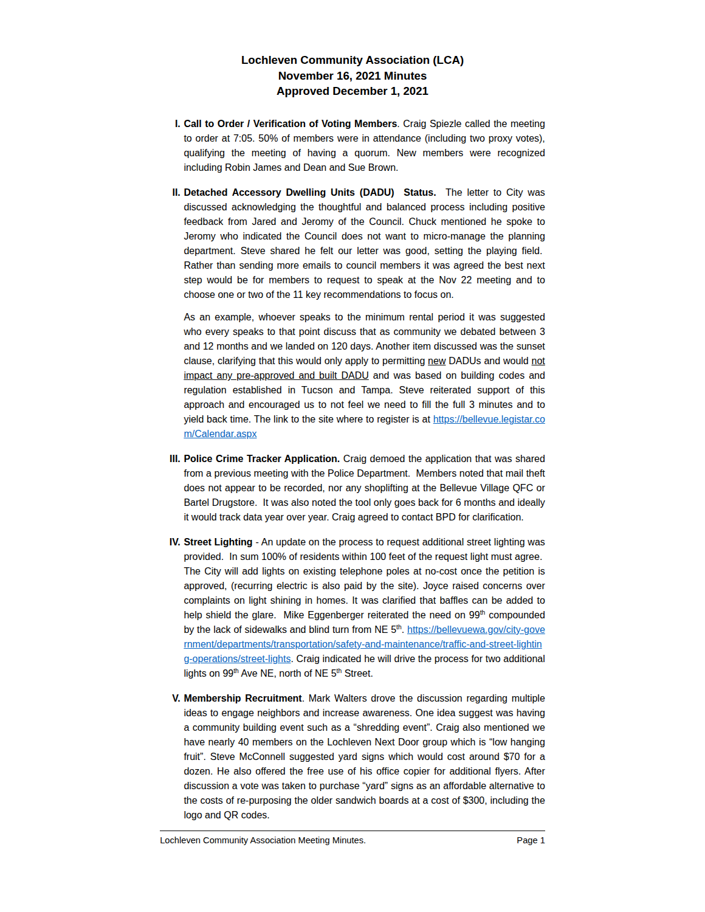Lochleven Community Association (LCA) November 16, 2021 Minutes Approved December 1, 2021
I.
Call to Order / Verification of Voting Members. Craig Spiezle called the meeting to order at 7:05. 50% of members were in attendance (including two proxy votes), qualifying the meeting of having a quorum. New members were recognized including Robin James and Dean and Sue Brown.
II.
Detached Accessory Dwelling Units (DADU) Status. The letter to City was discussed acknowledging the thoughtful and balanced process including positive feedback from Jared and Jeromy of the Council. Chuck mentioned he spoke to Jeromy who indicated the Council does not want to micro-manage the planning department. Steve shared he felt our letter was good, setting the playing field. Rather than sending more emails to council members it was agreed the best next step would be for members to request to speak at the Nov 22 meeting and to choose one or two of the 11 key recommendations to focus on.
As an example, whoever speaks to the minimum rental period it was suggested who every speaks to that point discuss that as community we debated between 3 and 12 months and we landed on 120 days. Another item discussed was the sunset clause, clarifying that this would only apply to permitting new DADUs and would not impact any pre-approved and built DADU and was based on building codes and regulation established in Tucson and Tampa. Steve reiterated support of this approach and encouraged us to not feel we need to fill the full 3 minutes and to yield back time. The link to the site where to register is at https://bellevue.legistar.com/Calendar.aspx
III.
Police Crime Tracker Application. Craig demoed the application that was shared from a previous meeting with the Police Department. Members noted that mail theft does not appear to be recorded, nor any shoplifting at the Bellevue Village QFC or Bartel Drugstore. It was also noted the tool only goes back for 6 months and ideally it would track data year over year. Craig agreed to contact BPD for clarification.
IV.
Street Lighting - An update on the process to request additional street lighting was provided. In sum 100% of residents within 100 feet of the request light must agree. The City will add lights on existing telephone poles at no-cost once the petition is approved, (recurring electric is also paid by the site). Joyce raised concerns over complaints on light shining in homes. It was clarified that baffles can be added to help shield the glare. Mike Eggenberger reiterated the need on 99th compounded by the lack of sidewalks and blind turn from NE 5th. https://bellevuewa.gov/city-government/departments/transportation/safety-and-maintenance/traffic-and-street-lighting-operations/street-lights. Craig indicated he will drive the process for two additional lights on 99th Ave NE, north of NE 5th Street.
V.
Membership Recruitment. Mark Walters drove the discussion regarding multiple ideas to engage neighbors and increase awareness. One idea suggest was having a community building event such as a “shredding event”. Craig also mentioned we have nearly 40 members on the Lochleven Next Door group which is “low hanging fruit”. Steve McConnell suggested yard signs which would cost around $70 for a dozen. He also offered the free use of his office copier for additional flyers. After discussion a vote was taken to purchase “yard” signs as an affordable alternative to the costs of re-purposing the older sandwich boards at a cost of $300, including the logo and QR codes.
Lochleven Community Association Meeting Minutes. Page 1